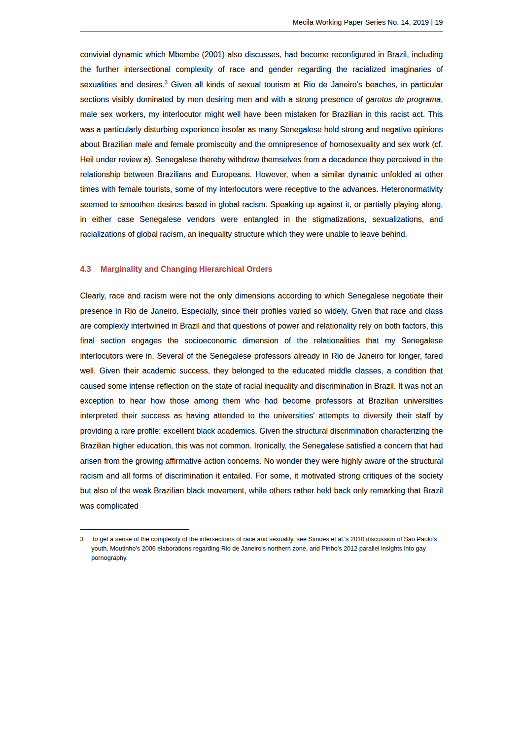Mecila Working Paper Series No. 14, 2019 | 19
convivial dynamic which Mbembe (2001) also discusses, had become reconfigured in Brazil, including the further intersectional complexity of race and gender regarding the racialized imaginaries of sexualities and desires.3 Given all kinds of sexual tourism at Rio de Janeiro's beaches, in particular sections visibly dominated by men desiring men and with a strong presence of garotos de programa, male sex workers, my interlocutor might well have been mistaken for Brazilian in this racist act. This was a particularly disturbing experience insofar as many Senegalese held strong and negative opinions about Brazilian male and female promiscuity and the omnipresence of homosexuality and sex work (cf. Heil under review a). Senegalese thereby withdrew themselves from a decadence they perceived in the relationship between Brazilians and Europeans. However, when a similar dynamic unfolded at other times with female tourists, some of my interlocutors were receptive to the advances. Heteronormativity seemed to smoothen desires based in global racism. Speaking up against it, or partially playing along, in either case Senegalese vendors were entangled in the stigmatizations, sexualizations, and racializations of global racism, an inequality structure which they were unable to leave behind.
4.3 Marginality and Changing Hierarchical Orders
Clearly, race and racism were not the only dimensions according to which Senegalese negotiate their presence in Rio de Janeiro. Especially, since their profiles varied so widely. Given that race and class are complexly intertwined in Brazil and that questions of power and relationality rely on both factors, this final section engages the socioeconomic dimension of the relationalities that my Senegalese interlocutors were in. Several of the Senegalese professors already in Rio de Janeiro for longer, fared well. Given their academic success, they belonged to the educated middle classes, a condition that caused some intense reflection on the state of racial inequality and discrimination in Brazil. It was not an exception to hear how those among them who had become professors at Brazilian universities interpreted their success as having attended to the universities' attempts to diversify their staff by providing a rare profile: excellent black academics. Given the structural discrimination characterizing the Brazilian higher education, this was not common. Ironically, the Senegalese satisfied a concern that had arisen from the growing affirmative action concerns. No wonder they were highly aware of the structural racism and all forms of discrimination it entailed. For some, it motivated strong critiques of the society but also of the weak Brazilian black movement, while others rather held back only remarking that Brazil was complicated
3 To get a sense of the complexity of the intersections of race and sexuality, see Simões et al.'s 2010 discussion of São Paulo's youth, Moutinho's 2006 elaborations regarding Rio de Janeiro's northern zone, and Pinho's 2012 parallel insights into gay pornography.